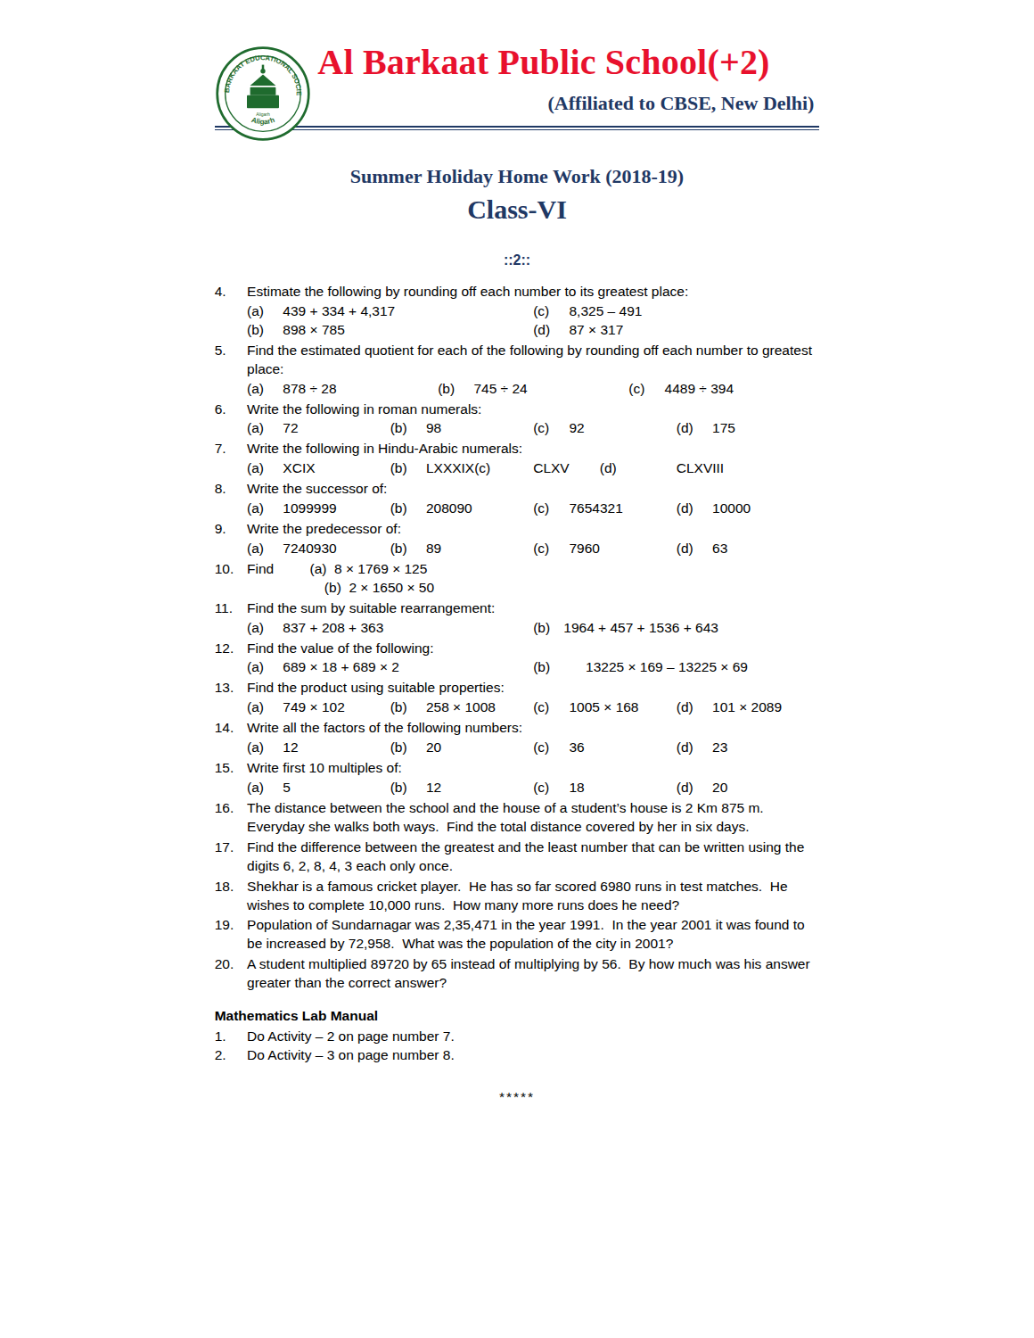AL-BARKAAT EDUCATIONAL SOCIETY Aligarh Aligarh
Al Barkaat Public School(+2)
(Affiliated to CBSE, New Delhi)
Summer Holiday Home Work (2018-19)
Class-VI
::2::
4. Estimate the following by rounding off each number to its greatest place:
(a) 439 + 334 + 4,317
(c) 8,325 – 491
(b) 898 × 785
(d) 87 × 317
5. Find the estimated quotient for each of the following by rounding off each number to greatest place:
(a) 878 ÷ 28
(b) 745 ÷ 24
(c) 4489 ÷ 394
6. Write the following in roman numerals:
(a) 72
(b) 98
(c) 92
(d) 175
7. Write the following in Hindu-Arabic numerals:
(a) XCIX
(b) LXXXIX(c)
CLXV (d)
CLXVIII
8. Write the successor of:
(a) 1099999
(b) 208090
(c) 7654321
(d) 10000
9. Write the predecessor of:
(a) 7240930
(b) 89
(c) 7960
(d) 63
10. Find (a) 8 × 1769 × 125
(b) 2 × 1650 × 50
11. Find the sum by suitable rearrangement:
(a) 837 + 208 + 363
(b) 1964 + 457 + 1536 + 643
12. Find the value of the following:
(a) 689 × 18 + 689 × 2
(b) 13225 × 169 – 13225 × 69
13. Find the product using suitable properties:
(a) 749 × 102
(b) 258 × 1008
(c) 1005 × 168
(d) 101 × 2089
14. Write all the factors of the following numbers:
(a) 12
(b) 20
(c) 36
(d) 23
15. Write first 10 multiples of:
(a) 5
(b) 12
(c) 18
(d) 20
16. The distance between the school and the house of a student’s house is 2 Km 875 m. Everyday she walks both ways. Find the total distance covered by her in six days.
17. Find the difference between the greatest and the least number that can be written using the digits 6, 2, 8, 4, 3 each only once.
18. Shekhar is a famous cricket player. He has so far scored 6980 runs in test matches. He wishes to complete 10,000 runs. How many more runs does he need?
19. Population of Sundarnagar was 2,35,471 in the year 1991. In the year 2001 it was found to be increased by 72,958. What was the population of the city in 2001?
20. A student multiplied 89720 by 65 instead of multiplying by 56. By how much was his answer greater than the correct answer?
Mathematics Lab Manual
1. Do Activity – 2 on page number 7.
2. Do Activity – 3 on page number 8.
*****